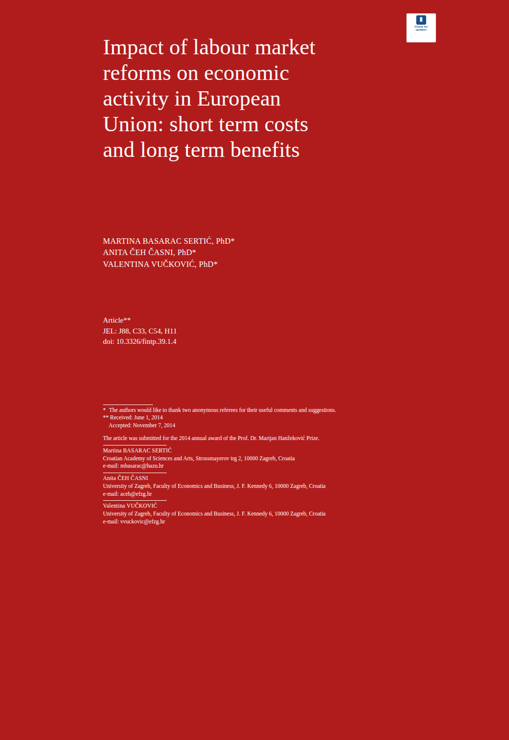Check for
updates
Impact of labour market reforms on economic activity in European Union: short term costs and long term benefits
MARTINA BASARAC SERTIĆ, PhD*
ANITA ČEH ČASNI, PhD*
VALENTINA VUČKOVIĆ, PhD*
Article**
JEL: J88, C33, C54, H11
doi: 10.3326/fintp.39.1.4
* The authors would like to thank two anonymous referees for their useful comments and suggestions.
** Received: June 1, 2014
Accepted: November 7, 2014
The article was submitted for the 2014 annual award of the Prof. Dr. Marijan Hanžeković Prize.
Martina BASARAC SERTIĆ
Croatian Academy of Sciences and Arts, Strossmayerov trg 2, 10000 Zagreb, Croatia
e-mail: mbasarac@hazu.hr
Anita ČEH ČASNI
University of Zagreb, Faculty of Economics and Business, J. F. Kennedy 6, 10000 Zagreb, Croatia
e-mail: aceh@efzg.hr
Valentina VUČKOVIĆ
University of Zagreb, Faculty of Economics and Business, J. F. Kennedy 6, 10000 Zagreb, Croatia
e-mail: vvuckovic@efzg.hr